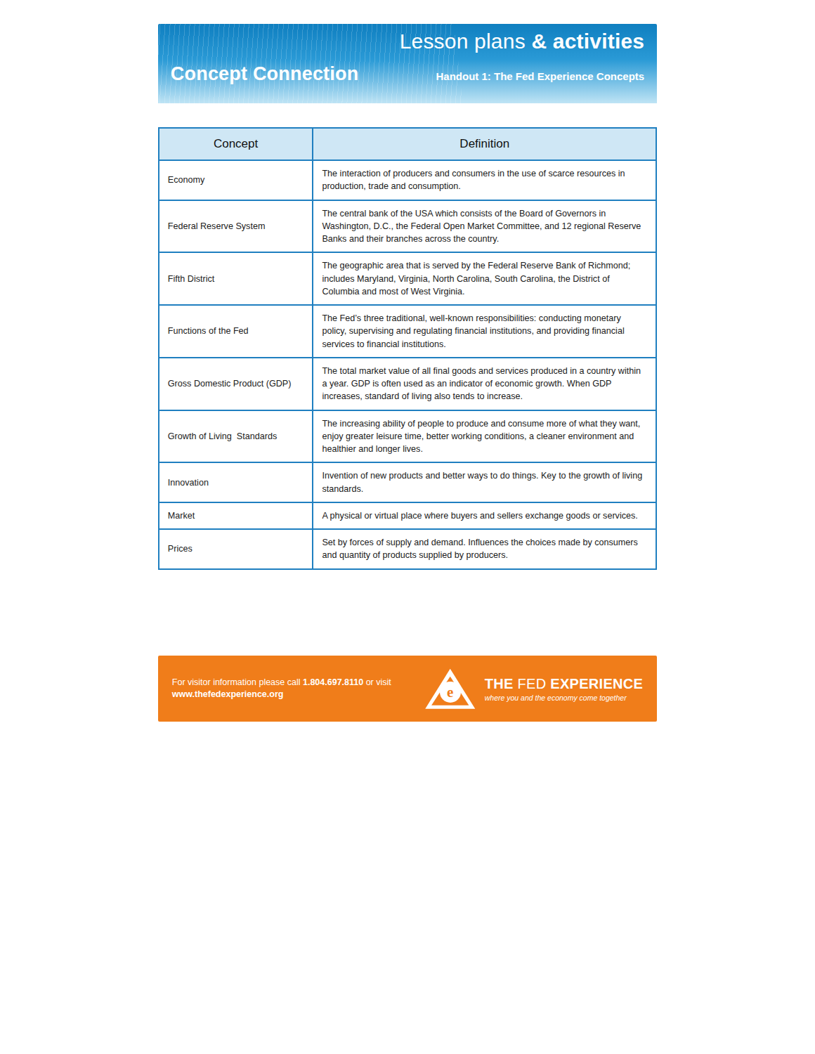Lesson plans & activities
Concept Connection
Handout 1: The Fed Experience Concepts
| Concept | Definition |
| --- | --- |
| Economy | The interaction of producers and consumers in the use of scarce resources in production, trade and consumption. |
| Federal Reserve System | The central bank of the USA which consists of the Board of Governors in Washington, D.C., the Federal Open Market Committee, and 12 regional Reserve Banks and their branches across the country. |
| Fifth District | The geographic area that is served by the Federal Reserve Bank of Richmond; includes Maryland, Virginia, North Carolina, South Carolina, the District of Columbia and most of West Virginia. |
| Functions of the Fed | The Fed’s three traditional, well-known responsibilities: conducting monetary policy, supervising and regulating financial institutions, and providing financial services to financial institutions. |
| Gross Domestic Product (GDP) | The total market value of all final goods and services produced in a country within a year. GDP is often used as an indicator of economic growth. When GDP increases, standard of living also tends to increase. |
| Growth of Living Standards | The increasing ability of people to produce and consume more of what they want, enjoy greater leisure time, better working conditions, a cleaner environment and healthier and longer lives. |
| Innovation | Invention of new products and better ways to do things. Key to the growth of living standards. |
| Market | A physical or virtual place where buyers and sellers exchange goods or services. |
| Prices | Set by forces of supply and demand. Influences the choices made by consumers and quantity of products supplied by producers. |
For visitor information please call 1.804.697.8110 or visit www.thefedexperience.org
e
THE FED EXPERIENCE
where you and the economy come together